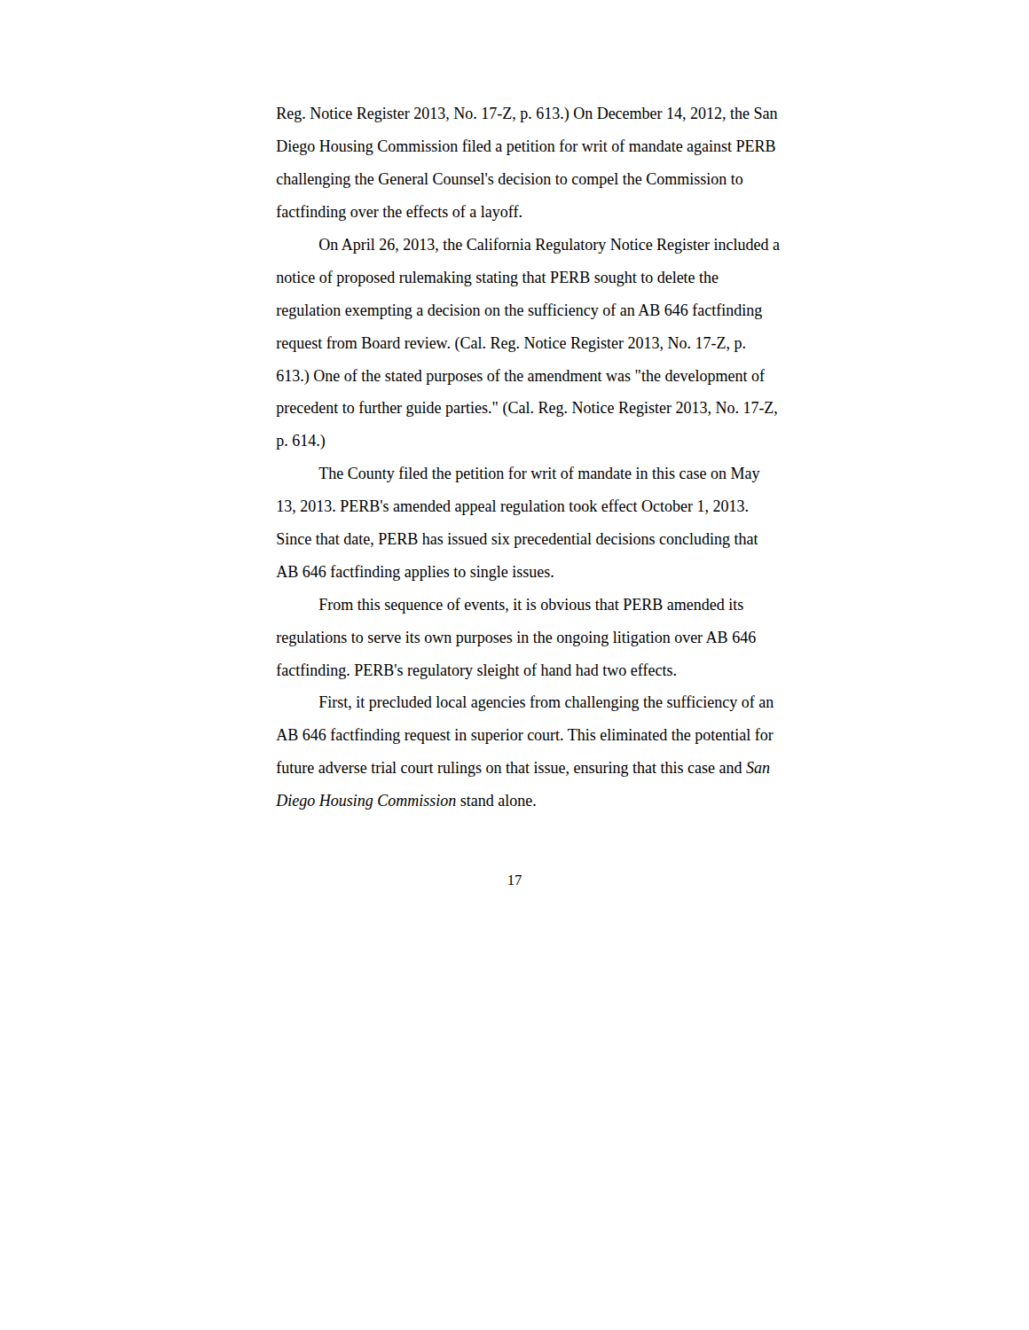Reg. Notice Register 2013, No. 17-Z, p. 613.) On December 14, 2012, the San Diego Housing Commission filed a petition for writ of mandate against PERB challenging the General Counsel's decision to compel the Commission to factfinding over the effects of a layoff.
On April 26, 2013, the California Regulatory Notice Register included a notice of proposed rulemaking stating that PERB sought to delete the regulation exempting a decision on the sufficiency of an AB 646 factfinding request from Board review. (Cal. Reg. Notice Register 2013, No. 17-Z, p. 613.) One of the stated purposes of the amendment was "the development of precedent to further guide parties." (Cal. Reg. Notice Register 2013, No. 17-Z, p. 614.)
The County filed the petition for writ of mandate in this case on May 13, 2013. PERB's amended appeal regulation took effect October 1, 2013. Since that date, PERB has issued six precedential decisions concluding that AB 646 factfinding applies to single issues.
From this sequence of events, it is obvious that PERB amended its regulations to serve its own purposes in the ongoing litigation over AB 646 factfinding. PERB's regulatory sleight of hand had two effects.
First, it precluded local agencies from challenging the sufficiency of an AB 646 factfinding request in superior court. This eliminated the potential for future adverse trial court rulings on that issue, ensuring that this case and San Diego Housing Commission stand alone.
17